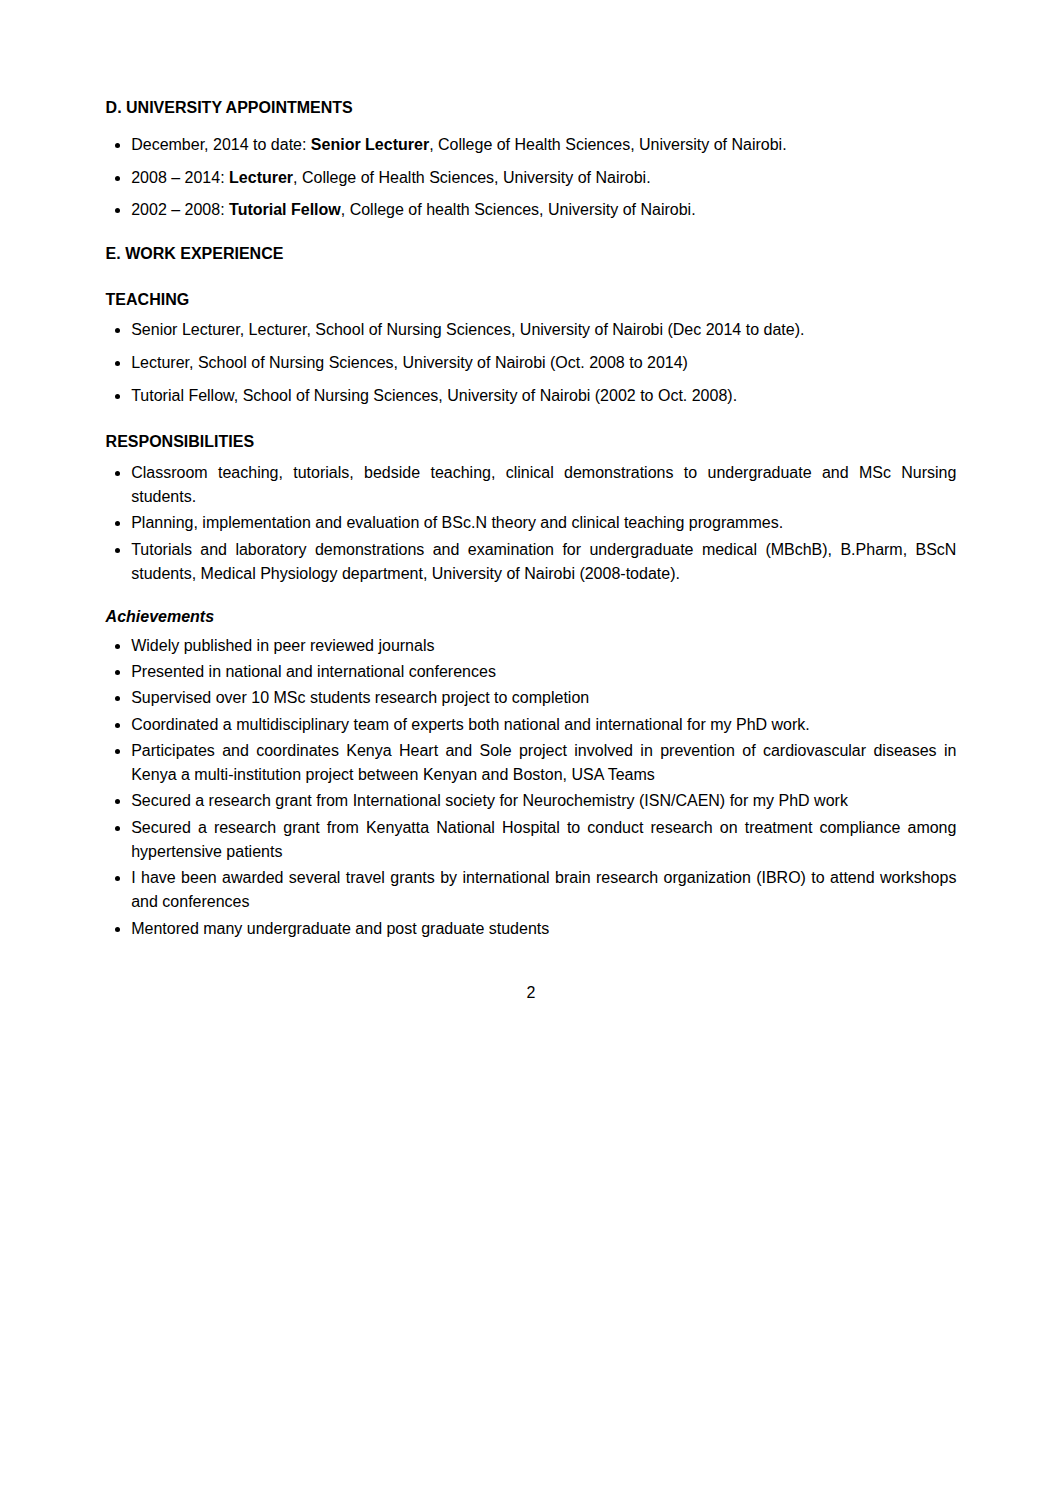D. University Appointments
December, 2014 to date: Senior Lecturer, College of Health Sciences, University of Nairobi.
2008 – 2014: Lecturer, College of Health Sciences, University of Nairobi.
2002 – 2008: Tutorial Fellow, College of health Sciences, University of Nairobi.
E. Work Experience
Teaching
Senior Lecturer, Lecturer, School of Nursing Sciences, University of Nairobi (Dec 2014 to date).
Lecturer, School of Nursing Sciences, University of Nairobi (Oct. 2008 to 2014)
Tutorial Fellow, School of Nursing Sciences, University of Nairobi (2002 to Oct. 2008).
Responsibilities
Classroom teaching, tutorials, bedside teaching, clinical demonstrations to undergraduate and MSc Nursing students.
Planning, implementation and evaluation of BSc.N theory and clinical teaching programmes.
Tutorials and laboratory demonstrations and examination for undergraduate medical (MBchB), B.Pharm, BScN students, Medical Physiology department, University of Nairobi (2008-todate).
Achievements
Widely published in peer reviewed journals
Presented in national and international conferences
Supervised over 10 MSc students research project to completion
Coordinated a multidisciplinary team of experts both national and international for my PhD work.
Participates and coordinates Kenya Heart and Sole project involved in prevention of cardiovascular diseases in Kenya a multi-institution project between Kenyan and Boston, USA Teams
Secured a research grant from International society for Neurochemistry (ISN/CAEN) for my PhD work
Secured a research grant from Kenyatta National Hospital to conduct research on treatment compliance among hypertensive patients
I have been awarded several travel grants by international brain research organization (IBRO) to attend workshops and conferences
Mentored many undergraduate and post graduate students
2